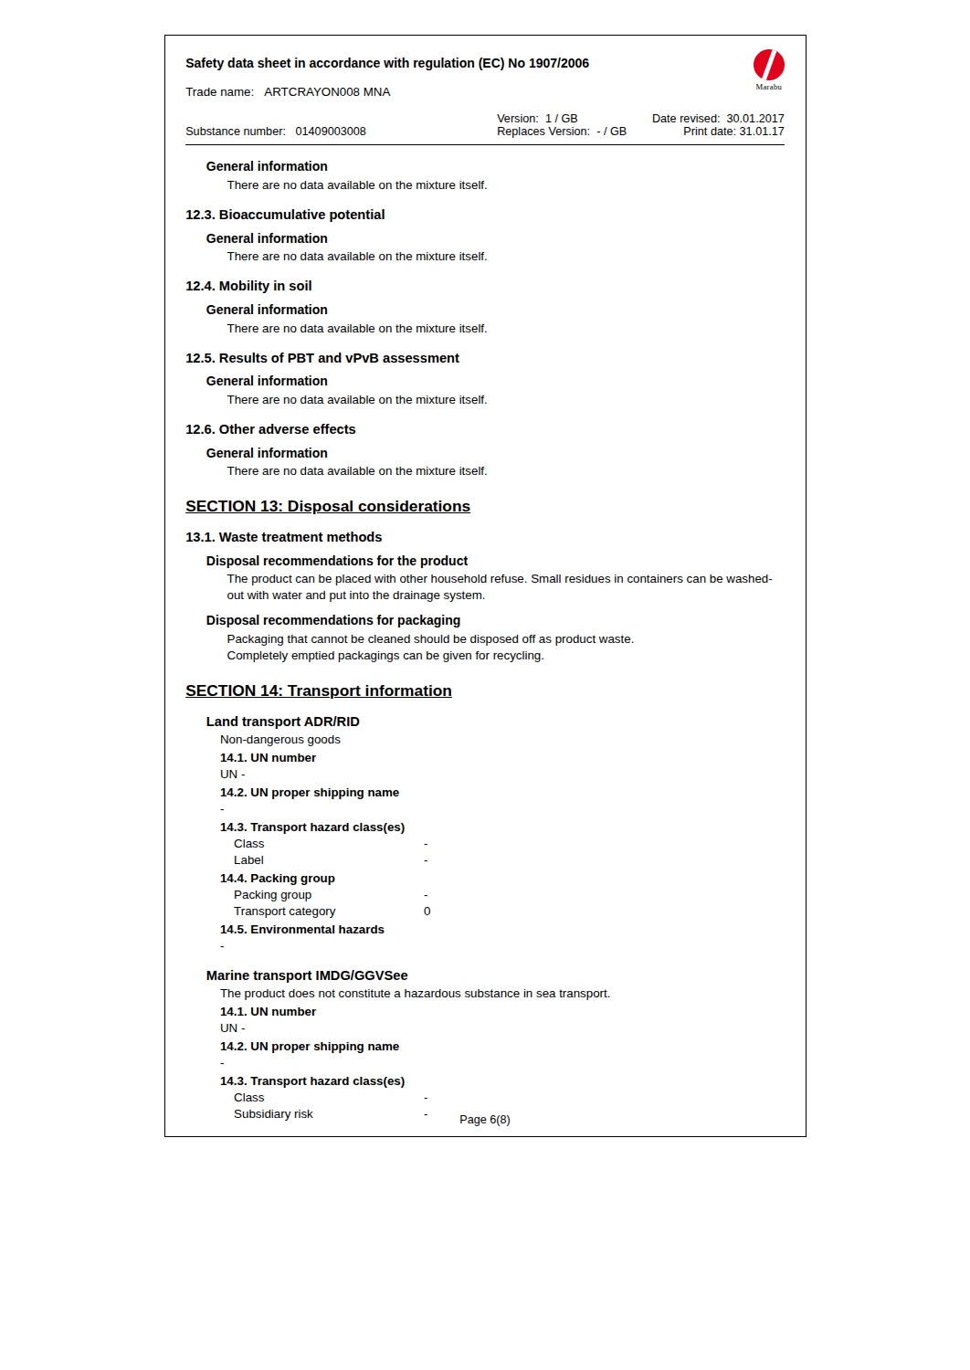Marabu
Safety data sheet in accordance with regulation (EC) No 1907/2006
Trade name: ARTCRAYON008 MNA
Substance number: 01409003008
Version: 1 / GB Date revised: 30.01.2017
Replaces Version: - / GB Print date: 31.01.17
General information
There are no data available on the mixture itself.
12.3. Bioaccumulative potential
General information
There are no data available on the mixture itself.
12.4. Mobility in soil
General information
There are no data available on the mixture itself.
12.5. Results of PBT and vPvB assessment
General information
There are no data available on the mixture itself.
12.6. Other adverse effects
General information
There are no data available on the mixture itself.
SECTION 13: Disposal considerations
13.1. Waste treatment methods
Disposal recommendations for the product
The product can be placed with other household refuse. Small residues in containers can be washed-out with water and put into the drainage system.
Disposal recommendations for packaging
Packaging that cannot be cleaned should be disposed off as product waste.
Completely emptied packagings can be given for recycling.
SECTION 14: Transport information
Land transport ADR/RID
Non-dangerous goods
14.1. UN number
UN -
14.2. UN proper shipping name
-
14.3. Transport hazard class(es)
Class-
Label-
14.4. Packing group
Packing group-
Transport category 0
14.5. Environmental hazards
-
Marine transport IMDG/GGVSee
The product does not constitute a hazardous substance in sea transport.
14.1. UN number
UN -
14.2. UN proper shipping name
-
14.3. Transport hazard class(es)
Class-
Subsidiary risk-
Page 6(8)